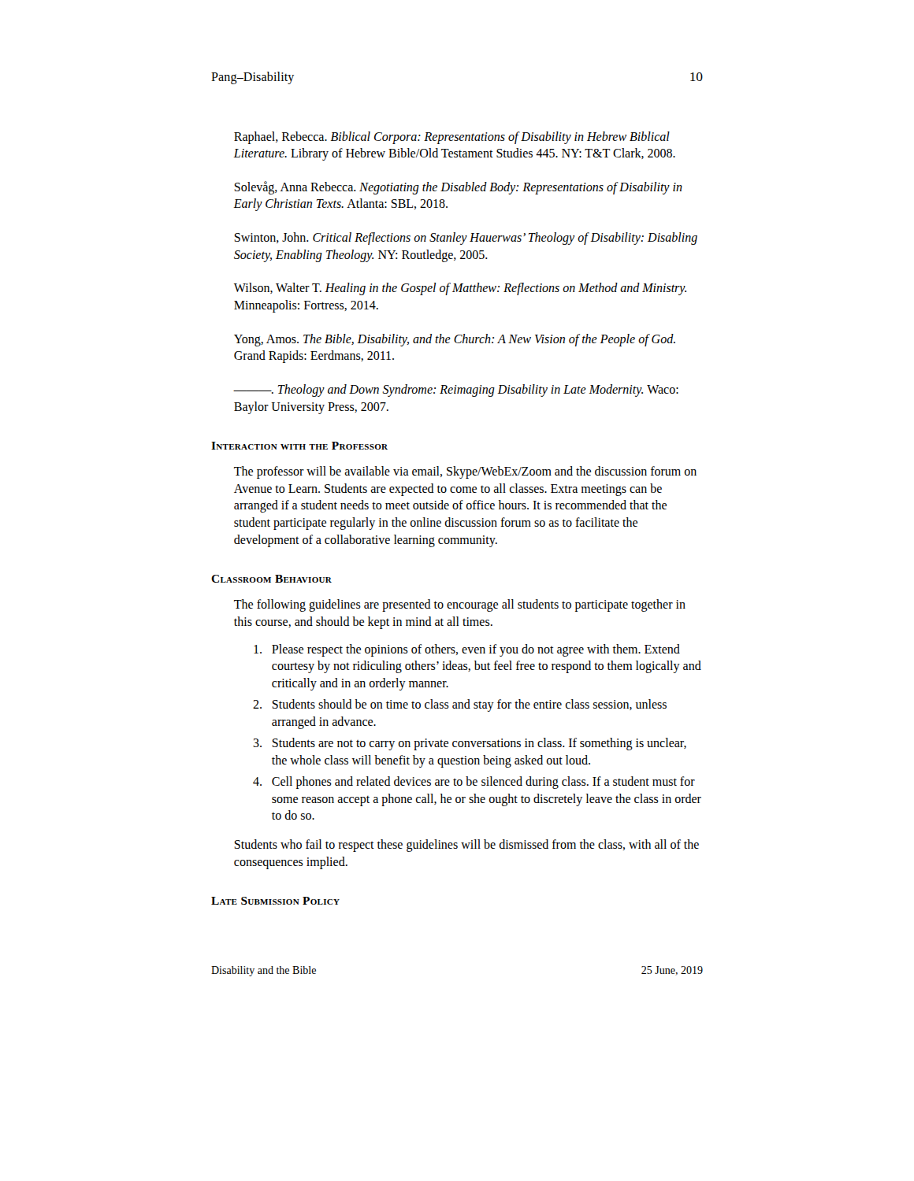Pang–Disability 10
Raphael, Rebecca. Biblical Corpora: Representations of Disability in Hebrew Biblical Literature. Library of Hebrew Bible/Old Testament Studies 445. NY: T&T Clark, 2008.
Solevåg, Anna Rebecca. Negotiating the Disabled Body: Representations of Disability in Early Christian Texts. Atlanta: SBL, 2018.
Swinton, John. Critical Reflections on Stanley Hauerwas’ Theology of Disability: Disabling Society, Enabling Theology. NY: Routledge, 2005.
Wilson, Walter T. Healing in the Gospel of Matthew: Reflections on Method and Ministry. Minneapolis: Fortress, 2014.
Yong, Amos. The Bible, Disability, and the Church: A New Vision of the People of God. Grand Rapids: Eerdmans, 2011.
———. Theology and Down Syndrome: Reimaging Disability in Late Modernity. Waco: Baylor University Press, 2007.
Interaction with the Professor
The professor will be available via email, Skype/WebEx/Zoom and the discussion forum on Avenue to Learn. Students are expected to come to all classes. Extra meetings can be arranged if a student needs to meet outside of office hours. It is recommended that the student participate regularly in the online discussion forum so as to facilitate the development of a collaborative learning community.
Classroom Behaviour
The following guidelines are presented to encourage all students to participate together in this course, and should be kept in mind at all times.
Please respect the opinions of others, even if you do not agree with them. Extend courtesy by not ridiculing others’ ideas, but feel free to respond to them logically and critically and in an orderly manner.
Students should be on time to class and stay for the entire class session, unless arranged in advance.
Students are not to carry on private conversations in class. If something is unclear, the whole class will benefit by a question being asked out loud.
Cell phones and related devices are to be silenced during class. If a student must for some reason accept a phone call, he or she ought to discretely leave the class in order to do so.
Students who fail to respect these guidelines will be dismissed from the class, with all of the consequences implied.
Late Submission Policy
Disability and the Bible 25 June, 2019